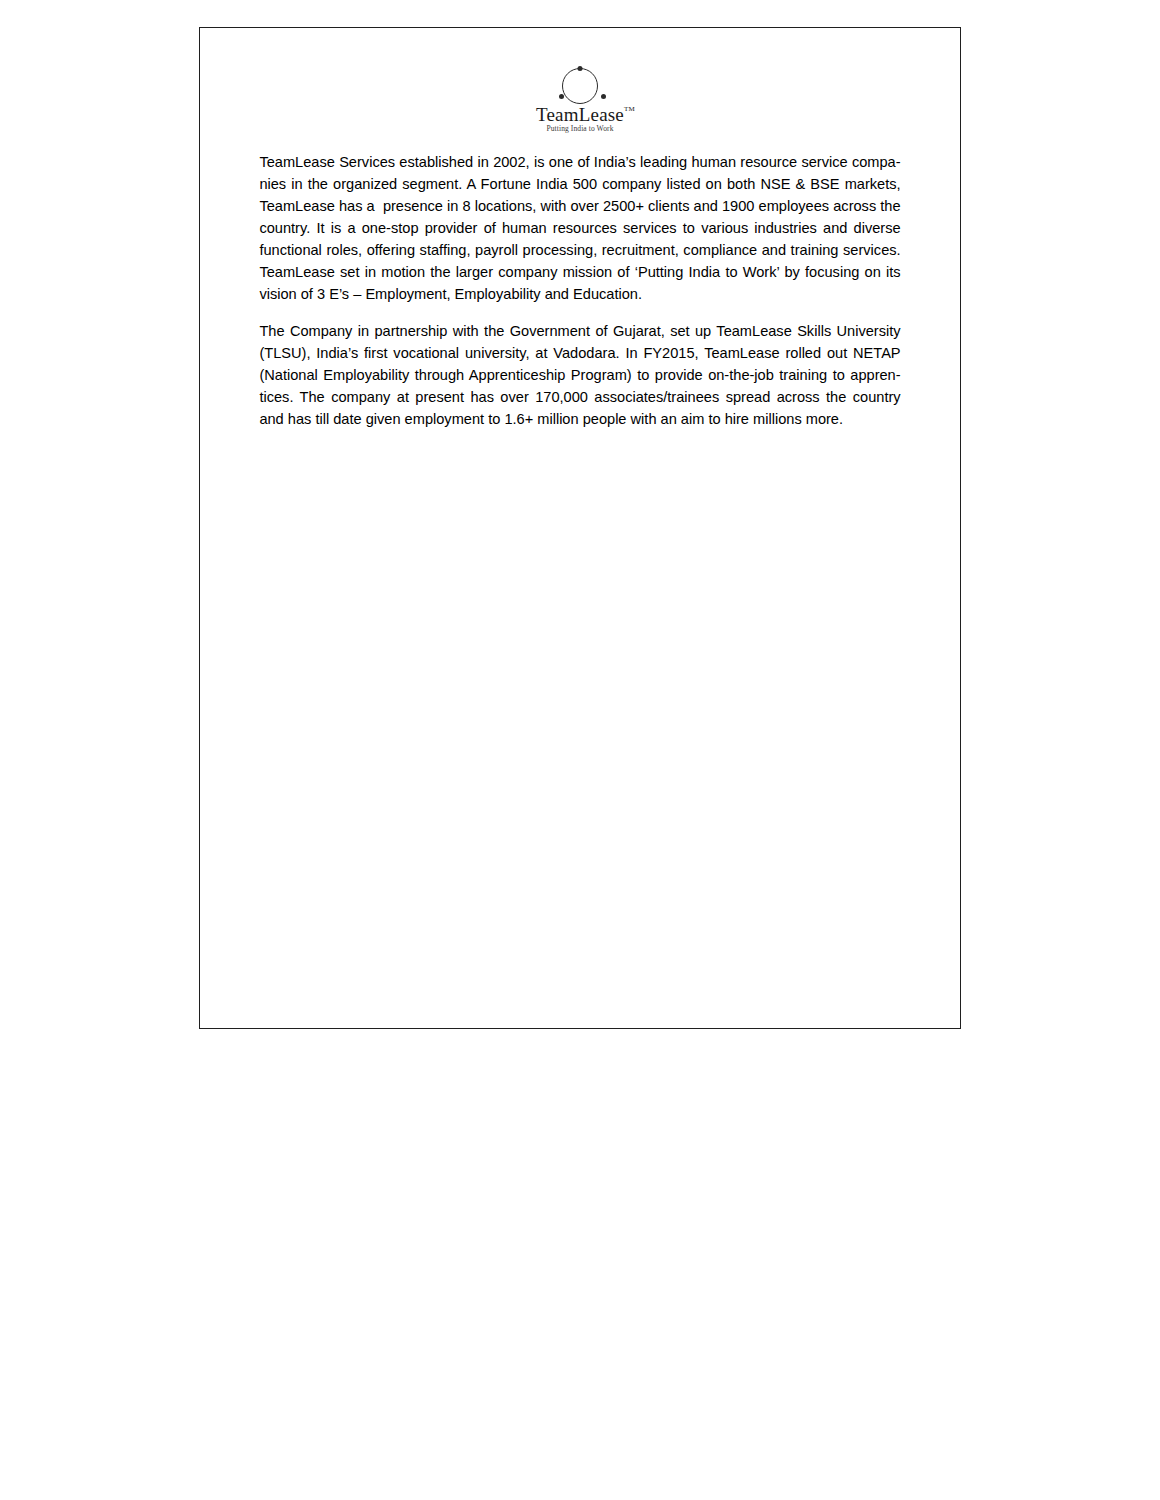TeamLeaseTM
Putting India to Work
TeamLease Services established in 2002, is one of India’s leading human resource service companies in the organized segment. A Fortune India 500 company listed on both NSE & BSE markets, TeamLease has a presence in 8 locations, with over 2500+ clients and 1900 employees across the country. It is a one-stop provider of human resources services to various industries and diverse functional roles, offering staffing, payroll processing, recruitment, compliance and training services. TeamLease set in motion the larger company mission of ‘Putting India to Work’ by focusing on its vision of 3 E’s – Employment, Employability and Education.
The Company in partnership with the Government of Gujarat, set up TeamLease Skills University (TLSU), India’s first vocational university, at Vadodara. In FY2015, TeamLease rolled out NETAP (National Employability through Apprenticeship Program) to provide on-the-job training to apprentices. The company at present has over 170,000 associates/trainees spread across the country and has till date given employment to 1.6+ million people with an aim to hire millions more.